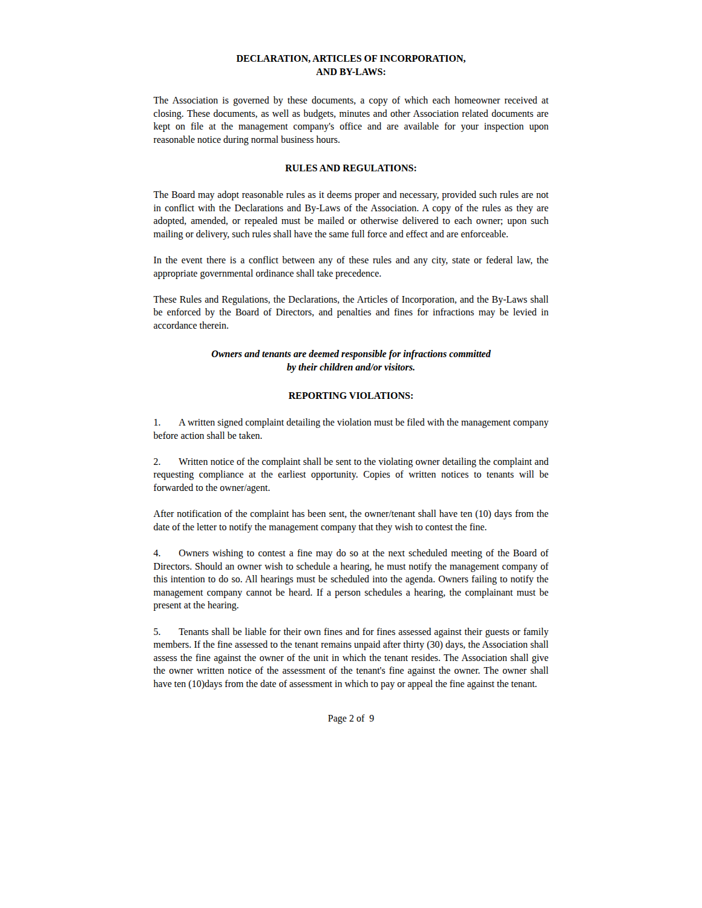Declaration, Articles of Incorporation,
and By-Laws:
The Association is governed by these documents, a copy of which each homeowner received at closing. These documents, as well as budgets, minutes and other Association related documents are kept on file at the management company's office and are available for your inspection upon reasonable notice during normal business hours.
Rules and Regulations:
The Board may adopt reasonable rules as it deems proper and necessary, provided such rules are not in conflict with the Declarations and By-Laws of the Association. A copy of the rules as they are adopted, amended, or repealed must be mailed or otherwise delivered to each owner; upon such mailing or delivery, such rules shall have the same full force and effect and are enforceable.
In the event there is a conflict between any of these rules and any city, state or federal law, the appropriate governmental ordinance shall take precedence.
These Rules and Regulations, the Declarations, the Articles of Incorporation, and the By-Laws shall be enforced by the Board of Directors, and penalties and fines for infractions may be levied in accordance therein.
Owners and tenants are deemed responsible for infractions committed
by their children and/or visitors.
Reporting Violations:
1. A written signed complaint detailing the violation must be filed with the management company before action shall be taken.
2. Written notice of the complaint shall be sent to the violating owner detailing the complaint and requesting compliance at the earliest opportunity. Copies of written notices to tenants will be forwarded to the owner/agent.
After notification of the complaint has been sent, the owner/tenant shall have ten (10) days from the date of the letter to notify the management company that they wish to contest the fine.
4. Owners wishing to contest a fine may do so at the next scheduled meeting of the Board of Directors. Should an owner wish to schedule a hearing, he must notify the management company of this intention to do so. All hearings must be scheduled into the agenda. Owners failing to notify the management company cannot be heard. If a person schedules a hearing, the complainant must be present at the hearing.
5. Tenants shall be liable for their own fines and for fines assessed against their guests or family members. If the fine assessed to the tenant remains unpaid after thirty (30) days, the Association shall assess the fine against the owner of the unit in which the tenant resides. The Association shall give the owner written notice of the assessment of the tenant's fine against the owner. The owner shall have ten (10)days from the date of assessment in which to pay or appeal the fine against the tenant.
Page 2 of 9